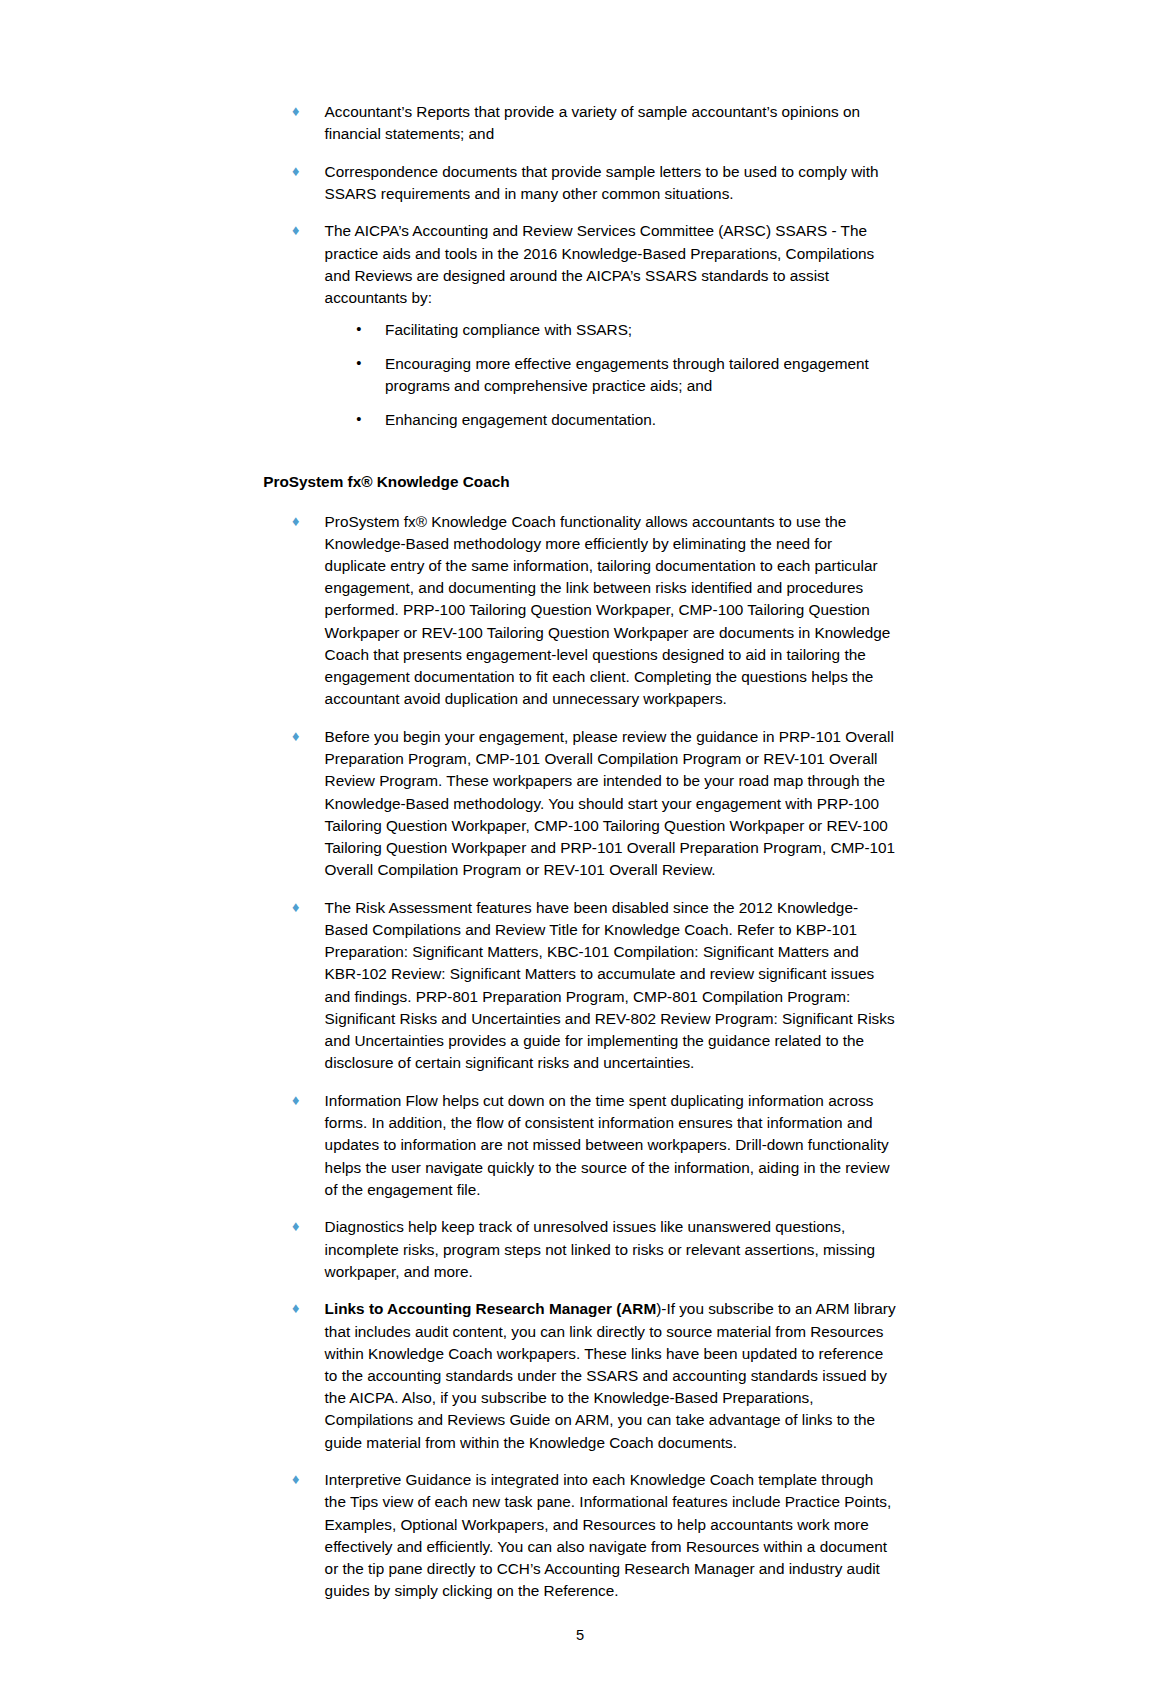Accountant’s Reports that provide a variety of sample accountant’s opinions on financial statements; and
Correspondence documents that provide sample letters to be used to comply with SSARS requirements and in many other common situations.
The AICPA’s Accounting and Review Services Committee (ARSC) SSARS - The practice aids and tools in the 2016 Knowledge-Based Preparations, Compilations and Reviews are designed around the AICPA’s SSARS standards to assist accountants by:
Facilitating compliance with SSARS;
Encouraging more effective engagements through tailored engagement programs and comprehensive practice aids; and
Enhancing engagement documentation.
ProSystem fx® Knowledge Coach
ProSystem fx® Knowledge Coach functionality allows accountants to use the Knowledge-Based methodology more efficiently by eliminating the need for duplicate entry of the same information, tailoring documentation to each particular engagement, and documenting the link between risks identified and procedures performed. PRP-100 Tailoring Question Workpaper, CMP-100 Tailoring Question Workpaper or REV-100 Tailoring Question Workpaper are documents in Knowledge Coach that presents engagement-level questions designed to aid in tailoring the engagement documentation to fit each client. Completing the questions helps the accountant avoid duplication and unnecessary workpapers.
Before you begin your engagement, please review the guidance in PRP-101 Overall Preparation Program, CMP-101 Overall Compilation Program or REV-101 Overall Review Program. These workpapers are intended to be your road map through the Knowledge-Based methodology. You should start your engagement with PRP-100 Tailoring Question Workpaper, CMP-100 Tailoring Question Workpaper or REV-100 Tailoring Question Workpaper and PRP-101 Overall Preparation Program, CMP-101 Overall Compilation Program or REV-101 Overall Review.
The Risk Assessment features have been disabled since the 2012 Knowledge-Based Compilations and Review Title for Knowledge Coach. Refer to KBP-101 Preparation: Significant Matters, KBC-101 Compilation: Significant Matters and KBR-102 Review: Significant Matters to accumulate and review significant issues and findings. PRP-801 Preparation Program, CMP-801 Compilation Program: Significant Risks and Uncertainties and REV-802 Review Program: Significant Risks and Uncertainties provides a guide for implementing the guidance related to the disclosure of certain significant risks and uncertainties.
Information Flow helps cut down on the time spent duplicating information across forms. In addition, the flow of consistent information ensures that information and updates to information are not missed between workpapers. Drill-down functionality helps the user navigate quickly to the source of the information, aiding in the review of the engagement file.
Diagnostics help keep track of unresolved issues like unanswered questions, incomplete risks, program steps not linked to risks or relevant assertions, missing workpaper, and more.
Links to Accounting Research Manager (ARM)-If you subscribe to an ARM library that includes audit content, you can link directly to source material from Resources within Knowledge Coach workpapers. These links have been updated to reference to the accounting standards under the SSARS and accounting standards issued by the AICPA. Also, if you subscribe to the Knowledge-Based Preparations, Compilations and Reviews Guide on ARM, you can take advantage of links to the guide material from within the Knowledge Coach documents.
Interpretive Guidance is integrated into each Knowledge Coach template through the Tips view of each new task pane. Informational features include Practice Points, Examples, Optional Workpapers, and Resources to help accountants work more effectively and efficiently. You can also navigate from Resources within a document or the tip pane directly to CCH’s Accounting Research Manager and industry audit guides by simply clicking on the Reference.
5